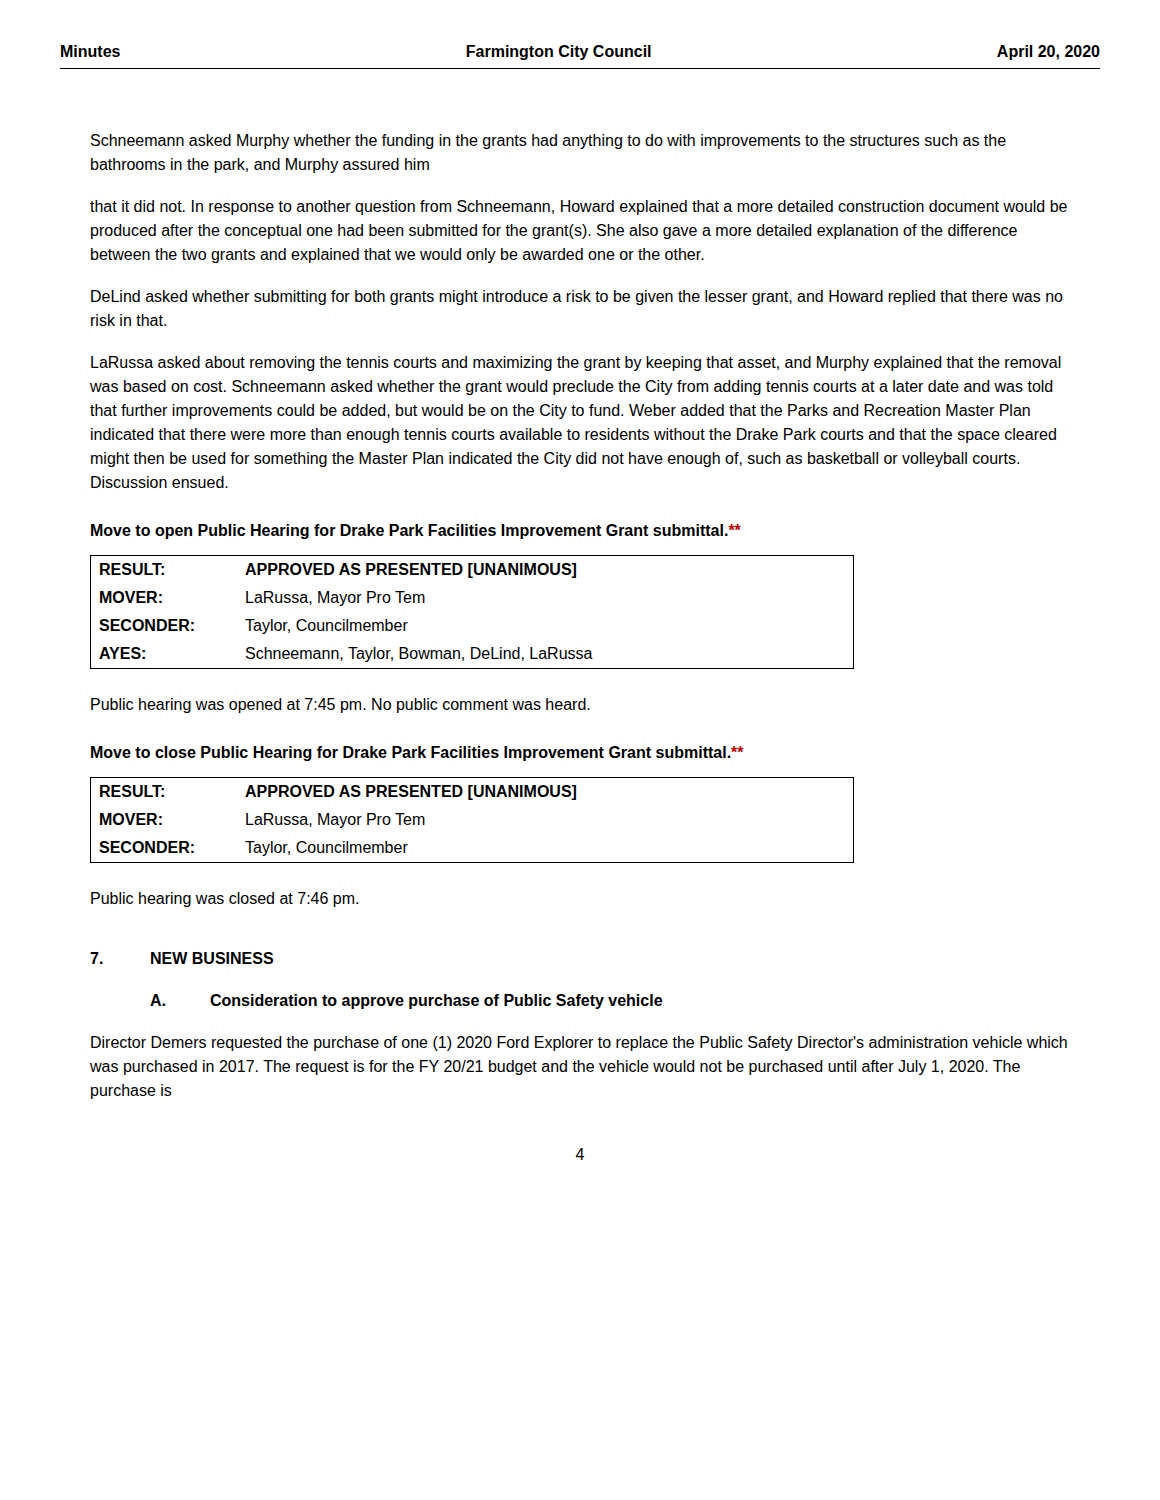Minutes
Farmington City Council
April 20, 2020
Schneemann asked Murphy whether the funding in the grants had anything to do with improvements to the structures such as the bathrooms in the park, and Murphy assured him
that it did not. In response to another question from Schneemann, Howard explained that a more detailed construction document would be produced after the conceptual one had been submitted for the grant(s). She also gave a more detailed explanation of the difference between the two grants and explained that we would only be awarded one or the other.
DeLind asked whether submitting for both grants might introduce a risk to be given the lesser grant, and Howard replied that there was no risk in that.
LaRussa asked about removing the tennis courts and maximizing the grant by keeping that asset, and Murphy explained that the removal was based on cost. Schneemann asked whether the grant would preclude the City from adding tennis courts at a later date and was told that further improvements could be added, but would be on the City to fund. Weber added that the Parks and Recreation Master Plan indicated that there were more than enough tennis courts available to residents without the Drake Park courts and that the space cleared might then be used for something the Master Plan indicated the City did not have enough of, such as basketball or volleyball courts. Discussion ensued.
Move to open Public Hearing for Drake Park Facilities Improvement Grant submittal.**
| RESULT: | APPROVED AS PRESENTED [UNANIMOUS] |
| MOVER: | LaRussa, Mayor Pro Tem |
| SECONDER: | Taylor, Councilmember |
| AYES: | Schneemann, Taylor, Bowman, DeLind, LaRussa |
Public hearing was opened at 7:45 pm. No public comment was heard.
Move to close Public Hearing for Drake Park Facilities Improvement Grant submittal.**
| RESULT: | APPROVED AS PRESENTED [UNANIMOUS] |
| MOVER: | LaRussa, Mayor Pro Tem |
| SECONDER: | Taylor, Councilmember |
Public hearing was closed at 7:46 pm.
7. NEW BUSINESS
A. Consideration to approve purchase of Public Safety vehicle
Director Demers requested the purchase of one (1) 2020 Ford Explorer to replace the Public Safety Director's administration vehicle which was purchased in 2017. The request is for the FY 20/21 budget and the vehicle would not be purchased until after July 1, 2020. The purchase is
4